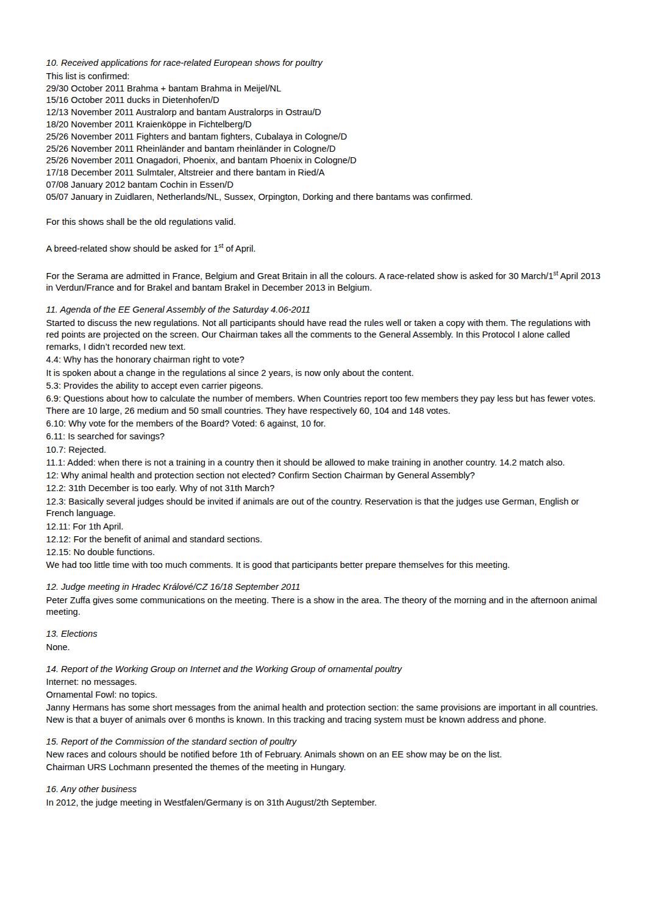10. Received applications for race-related European shows for poultry
This list is confirmed:
29/30 October 2011 Brahma + bantam Brahma in Meijel/NL
15/16 October 2011 ducks in Dietenhofen/D
12/13 November 2011 Australorp and bantam Australorps in Ostrau/D
18/20 November 2011 Kraienköppe in Fichtelberg/D
25/26 November 2011 Fighters and bantam fighters, Cubalaya in Cologne/D
25/26 November 2011 Rheinländer and bantam rheinländer in Cologne/D
25/26 November 2011 Onagadori, Phoenix, and bantam Phoenix in Cologne/D
17/18 December 2011 Sulmtaler, Altstreier and there bantam in Ried/A
07/08 January 2012 bantam Cochin in Essen/D
05/07 January in Zuidlaren, Netherlands/NL, Sussex, Orpington, Dorking and there bantams was confirmed.
For this shows shall be the old regulations valid.
A breed-related show should be asked for 1st of April.
For the Serama are admitted in France, Belgium and Great Britain in all the colours. A race-related show is asked for 30 March/1st April 2013 in Verdun/France and for Brakel and bantam Brakel in December 2013 in Belgium.
11. Agenda of the EE General Assembly of the Saturday 4.06-2011
Started to discuss the new regulations. Not all participants should have read the rules well or taken a copy with them. The regulations with red points are projected on the screen. Our Chairman takes all the comments to the General Assembly. In this Protocol I alone called remarks, I didn’t recorded new text.
4.4: Why has the honorary chairman right to vote?
It is spoken about a change in the regulations al since 2 years, is now only about the content.
5.3: Provides the ability to accept even carrier pigeons.
6.9: Questions about how to calculate the number of members. When Countries report too few members they pay less but has fewer votes. There are 10 large, 26 medium and 50 small countries. They have respectively 60, 104 and 148 votes.
6.10: Why vote for the members of the Board? Voted: 6 against, 10 for.
6.11: Is searched for savings?
10.7: Rejected.
11.1: Added: when there is not a training in a country then it should be allowed to make training in another country. 14.2 match also.
12: Why animal health and protection section not elected? Confirm Section Chairman by General Assembly?
12.2: 31th December is too early. Why of not 31th March?
12.3: Basically several judges should be invited if animals are out of the country. Reservation is that the judges use German, English or French language.
12.11: For 1th April.
12.12: For the benefit of animal and standard sections.
12.15: No double functions.
We had too little time with too much comments. It is good that participants better prepare themselves for this meeting.
12. Judge meeting in Hradec Králové/CZ 16/18 September 2011
Peter Zuffa gives some communications on the meeting. There is a show in the area. The theory of the morning and in the afternoon animal meeting.
13. Elections
None.
14. Report of the Working Group on Internet and the Working Group of ornamental poultry
Internet: no messages.
Ornamental Fowl: no topics.
Janny Hermans has some short messages from the animal health and protection section: the same provisions are important in all countries. New is that a buyer of animals over 6 months is known. In this tracking and tracing system must be known address and phone.
15. Report of the Commission of the standard section of poultry
New races and colours should be notified before 1th of February. Animals shown on an EE show may be on the list.
Chairman URS Lochmann presented the themes of the meeting in Hungary.
16. Any other business
In 2012, the judge meeting in Westfalen/Germany is on 31th August/2th September.